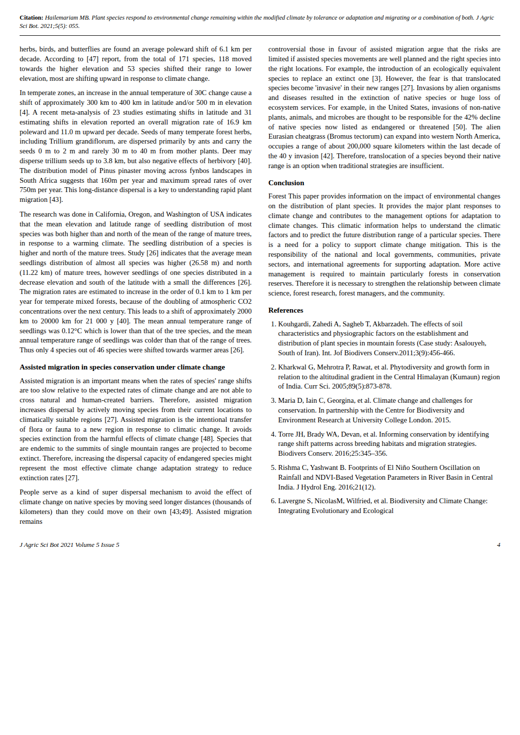Citation: Hailemariam MB. Plant species respond to environmental change remaining within the modified climate by tolerance or adaptation and migrating or a combination of both. J Agric Sci Bot. 2021;5(5): 055.
herbs, birds, and butterflies are found an average poleward shift of 6.1 km per decade. According to [47] report, from the total of 171 species, 118 moved towards the higher elevation and 53 species shifted their range to lower elevation, most are shifting upward in response to climate change.
In temperate zones, an increase in the annual temperature of 30C change cause a shift of approximately 300 km to 400 km in latitude and/or 500 m in elevation [4]. A recent meta-analysis of 23 studies estimating shifts in latitude and 31 estimating shifts in elevation reported an overall migration rate of 16.9 km poleward and 11.0 m upward per decade. Seeds of many temperate forest herbs, including Trillium grandiflorum, are dispersed primarily by ants and carry the seeds 0 m to 2 m and rarely 30 m to 40 m from mother plants. Deer may disperse trillium seeds up to 3.8 km, but also negative effects of herbivory [40]. The distribution model of Pinus pinaster moving across fynbos landscapes in South Africa suggests that 160m per year and maximum spread rates of over 750m per year. This long-distance dispersal is a key to understanding rapid plant migration [43].
The research was done in California, Oregon, and Washington of USA indicates that the mean elevation and latitude range of seedling distribution of most species was both higher than and north of the mean of the range of mature trees, in response to a warming climate. The seedling distribution of a species is higher and north of the mature trees. Study [26] indicates that the average mean seedlings distribution of almost all species was higher (26.58 m) and north (11.22 km) of mature trees, however seedlings of one species distributed in a decrease elevation and south of the latitude with a small the differences [26]. The migration rates are estimated to increase in the order of 0.1 km to 1 km per year for temperate mixed forests, because of the doubling of atmospheric CO2 concentrations over the next century. This leads to a shift of approximately 2000 km to 20000 km for 21 000 y [40]. The mean annual temperature range of seedlings was 0.12°C which is lower than that of the tree species, and the mean annual temperature range of seedlings was colder than that of the range of trees. Thus only 4 species out of 46 species were shifted towards warmer areas [26].
Assisted migration in species conservation under climate change
Assisted migration is an important means when the rates of species' range shifts are too slow relative to the expected rates of climate change and are not able to cross natural and human-created barriers. Therefore, assisted migration increases dispersal by actively moving species from their current locations to climatically suitable regions [27]. Assisted migration is the intentional transfer of flora or fauna to a new region in response to climatic change. It avoids species extinction from the harmful effects of climate change [48]. Species that are endemic to the summits of single mountain ranges are projected to become extinct. Therefore, increasing the dispersal capacity of endangered species might represent the most effective climate change adaptation strategy to reduce extinction rates [27].
People serve as a kind of super dispersal mechanism to avoid the effect of climate change on native species by moving seed longer distances (thousands of kilometers) than they could move on their own [43;49]. Assisted migration remains
controversial those in favour of assisted migration argue that the risks are limited if assisted species movements are well planned and the right species into the right locations. For example, the introduction of an ecologically equivalent species to replace an extinct one [3]. However, the fear is that translocated species become 'invasive' in their new ranges [27]. Invasions by alien organisms and diseases resulted in the extinction of native species or huge loss of ecosystem services. For example, in the United States, invasions of non-native plants, animals, and microbes are thought to be responsible for the 42% decline of native species now listed as endangered or threatened [50]. The alien Eurasian cheatgrass (Bromus tectorum) can expand into western North America, occupies a range of about 200,000 square kilometers within the last decade of the 40 y invasion [42]. Therefore, translocation of a species beyond their native range is an option when traditional strategies are insufficient.
Conclusion
Forest This paper provides information on the impact of environmental changes on the distribution of plant species. It provides the major plant responses to climate change and contributes to the management options for adaptation to climate changes. This climatic information helps to understand the climatic factors and to predict the future distribution range of a particular species. There is a need for a policy to support climate change mitigation. This is the responsibility of the national and local governments, communities, private sectors, and international agreements for supporting adaptation. More active management is required to maintain particularly forests in conservation reserves. Therefore it is necessary to strengthen the relationship between climate science, forest research, forest managers, and the community.
References
Kouhgardi, Zahedi A, Sagheb T, Akbarzadeh. The effects of soil characteristics and physiographic factors on the establishment and distribution of plant species in mountain forests (Case study: Asalouyeh, South of Iran). Int. Jof Biodivers Conserv.2011;3(9):456-466.
Kharkwal G, Mehrotra P, Rawat, et al. Phytodiversity and growth form in relation to the altitudinal gradient in the Central Himalayan (Kumaun) region of India. Curr Sci. 2005;89(5):873-878.
Maria D, Iain C, Georgina, et al. Climate change and challenges for conservation. In partnership with the Centre for Biodiversity and Environment Research at University College London. 2015.
Torre JH, Brady WA, Devan, et al. Informing conservation by identifying range shift patterns across breeding habitats and migration strategies. Biodivers Conserv. 2016;25:345–356.
Rishma C, Yashwant B. Footprints of El Niño Southern Oscillation on Rainfall and NDVI-Based Vegetation Parameters in River Basin in Central India. J Hydrol Eng. 2016;21(12).
Lavergne S, NicolasM, Wilfried, et al. Biodiversity and Climate Change: Integrating Evolutionary and Ecological
J Agric Sci Bot 2021 Volume 5 Issue 5 4